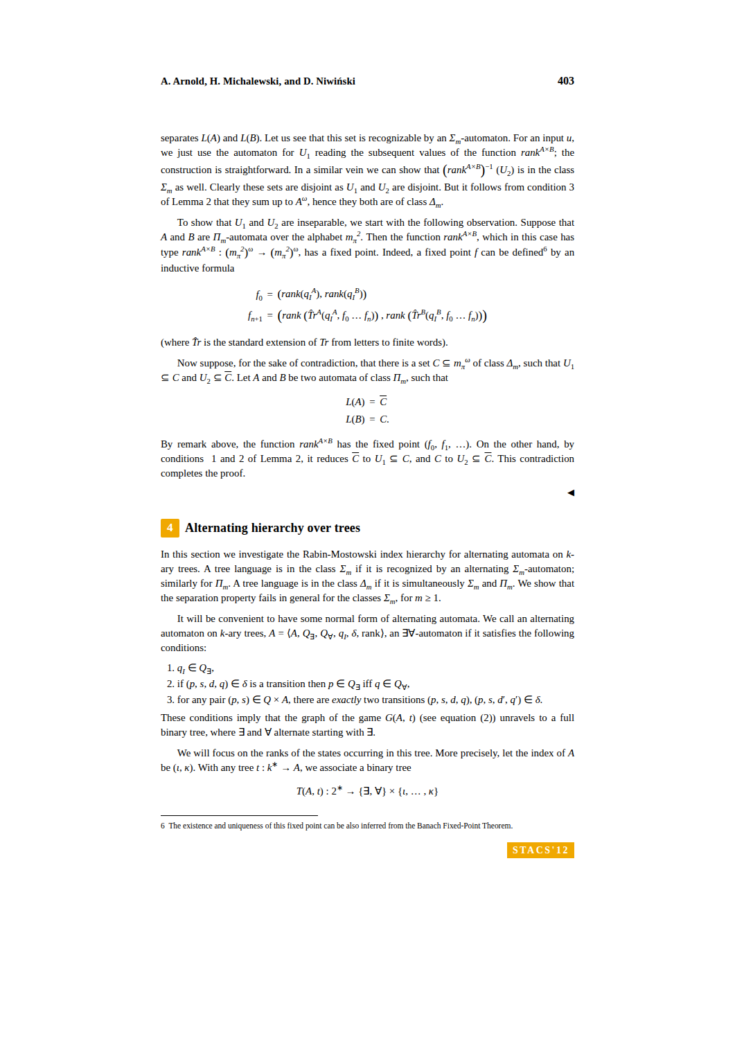A. Arnold, H. Michalewski, and D. Niwiński 403
separates L(A) and L(B). Let us see that this set is recognizable by an Σm-automaton. For an input u, we just use the automaton for U1 reading the subsequent values of the function rankA×B; the construction is straightforward. In a similar vein we can show that (rankA×B)−1 (U2) is in the class Σm as well. Clearly these sets are disjoint as U1 and U2 are disjoint. But it follows from condition 3 of Lemma 2 that they sum up to Aω, hence they both are of class Δm.
To show that U1 and U2 are inseparable, we start with the following observation. Suppose that A and B are Πm-automata over the alphabet mπ2. Then the function rankA×B, which in this case has type rankA×B : (mπ2)ω → (mπ2)ω, has a fixed point. Indeed, a fixed point f can be defined6 by an inductive formula
| f 0 | = | ( rank ( q I A ), rank ( q I B ) ) |
| f n +1 | = | ( rank ( T̂r A ( q I A , f 0 … f n ) ) , rank ( T̂r B ( q I B , f 0 … f n ) ) ) |
(where T̂r is the standard extension of Tr from letters to finite words).
Now suppose, for the sake of contradiction, that there is a set C ⊆ mπω of class Δm, such that U1 ⊆ C and U2 ⊆ C. Let A and B be two automata of class Πm, such that
| L ( A ) | = | C |
| L ( B ) | = | C . |
By remark above, the function rankA×B has the fixed point (f0, f1, …). On the other hand, by conditions 1 and 2 of Lemma 2, it reduces C to U1 ⊆ C, and C to U2 ⊆ C. This contradiction completes the proof.
◀
4 Alternating hierarchy over trees
In this section we investigate the Rabin-Mostowski index hierarchy for alternating automata on k-ary trees. A tree language is in the class Σm if it is recognized by an alternating Σm-automaton; similarly for Πm. A tree language is in the class Δm if it is simultaneously Σm and Πm. We show that the separation property fails in general for the classes Σm, for m ≥ 1.
It will be convenient to have some normal form of alternating automata. We call an alternating automaton on k-ary trees, A = ⟨A, Q∃, Q∀, qI, δ, rank⟩, an ∃∀-automaton if it satisfies the following conditions:
qI ∈ Q∃,
if (p, s, d, q) ∈ δ is a transition then p ∈ Q∃ iff q ∈ Q∀,
for any pair (p, s) ∈ Q × A, there are exactly two transitions (p, s, d, q), (p, s, d′, q′) ∈ δ.
These conditions imply that the graph of the game G(A, t) (see equation (2)) unravels to a full binary tree, where ∃ and ∀ alternate starting with ∃.
We will focus on the ranks of the states occurring in this tree. More precisely, let the index of A be (ι, κ). With any tree t : k∗ → A, we associate a binary tree
T(A, t) : 2∗ → {∃, ∀} × {ι, … , κ}
6 The existence and uniqueness of this fixed point can be also inferred from the Banach Fixed-Point Theorem.
STACS'12